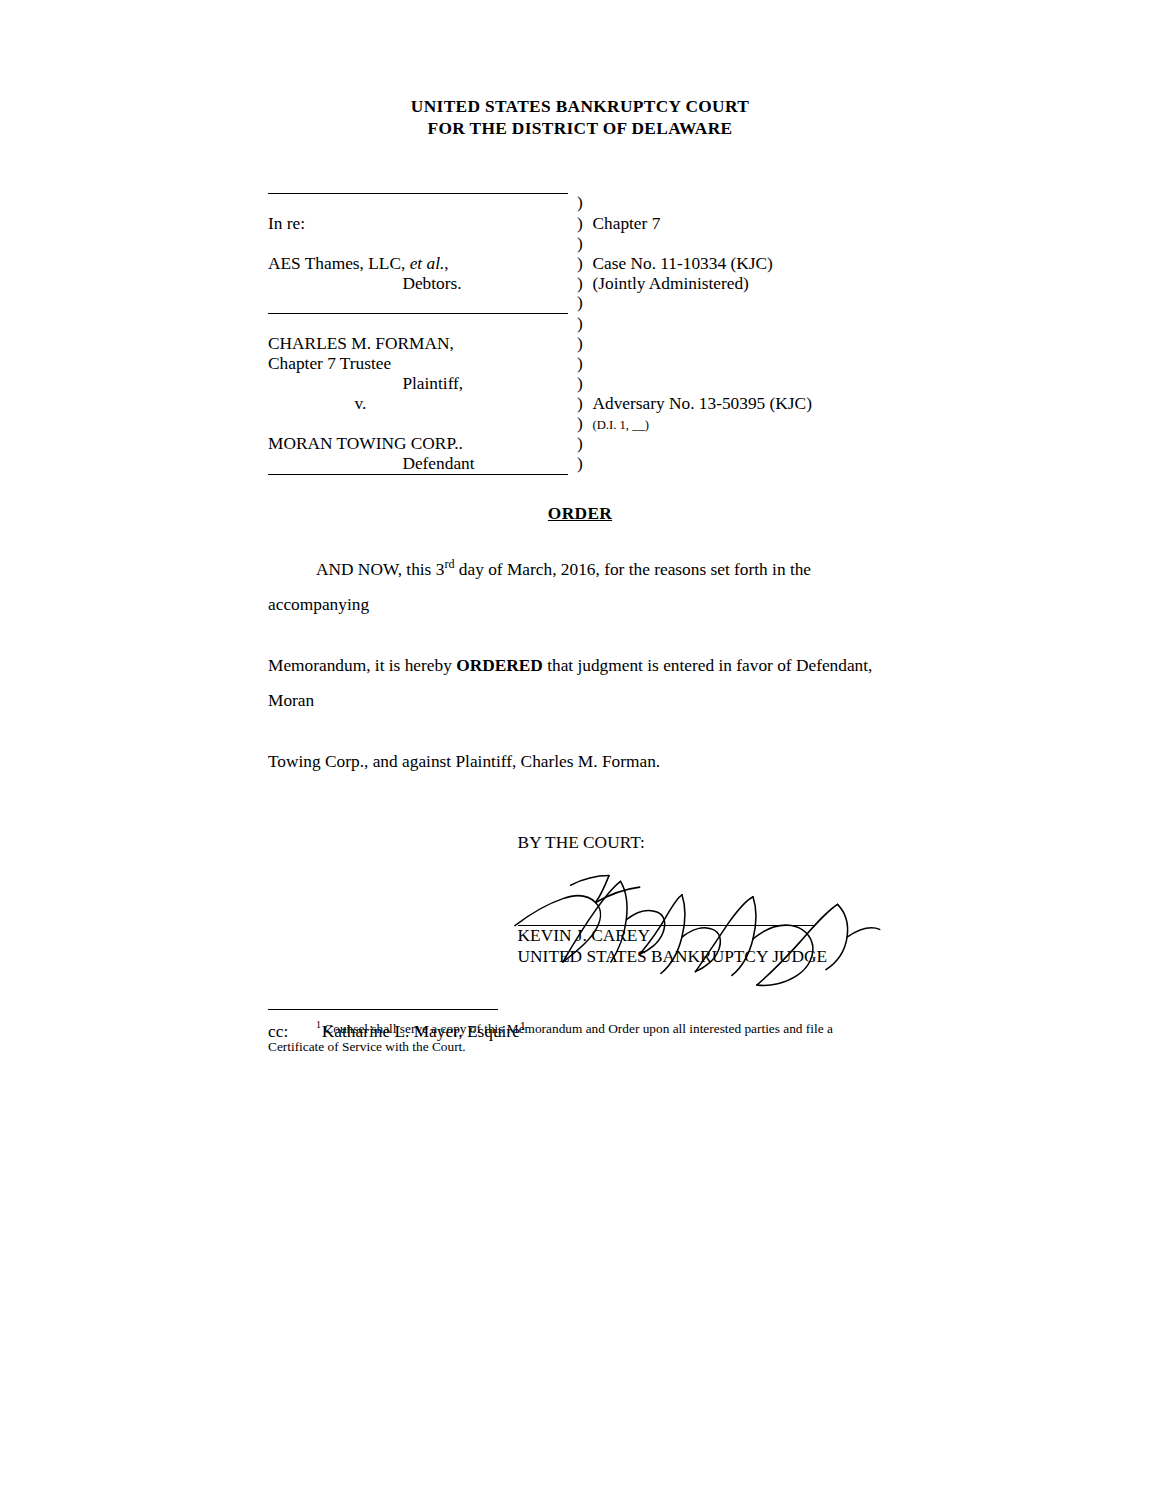UNITED STATES BANKRUPTCY COURT
FOR THE DISTRICT OF DELAWARE
| | ) | |
| In re: | ) | Chapter 7 |
| | ) | |
| AES Thames, LLC, et al. , | ) | Case No. 11-10334 (KJC) |
| Debtors. | ) | (Jointly Administered) |
| | ) | |
| | ) | |
| CHARLES M. FORMAN, | ) | |
| Chapter 7 Trustee | ) | |
| Plaintiff, | ) | |
| v. | ) | Adversary No. 13-50395 (KJC) |
| | ) | (D.I. 1, __) |
| MORAN TOWING CORP.. | ) | |
| Defendant | ) | |
ORDER
AND NOW, this 3rd day of March, 2016, for the reasons set forth in the accompanying
Memorandum, it is hereby ORDERED that judgment is entered in favor of Defendant, Moran
Towing Corp., and against Plaintiff, Charles M. Forman.
BY THE COURT:
KEVIN J. CAREY
UNITED STATES BANKRUPTCY JUDGE
cc: Katharine L. Mayer, Esquire1
1 Counsel shall serve a copy of this Memorandum and Order upon all interested parties and file a Certificate of Service with the Court.